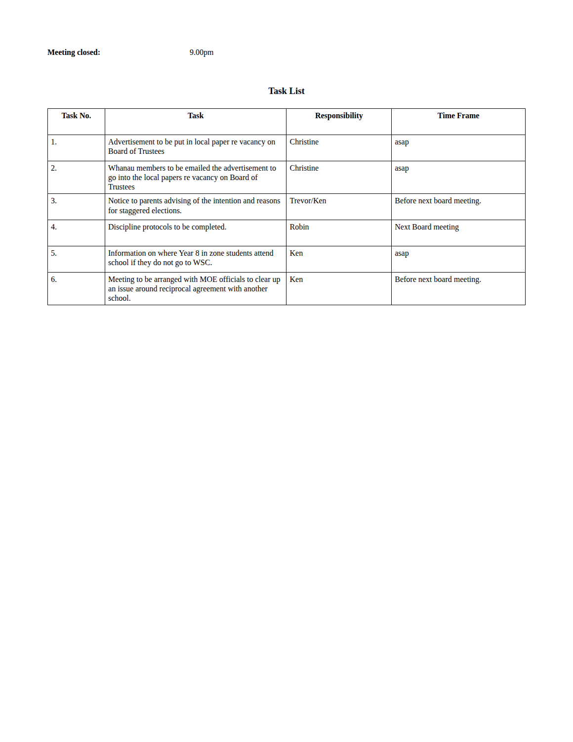Meeting closed: 9.00pm
Task List
| Task No. | Task | Responsibility | Time Frame |
| --- | --- | --- | --- |
| 1. | Advertisement to be put in local paper re vacancy on Board of Trustees | Christine | asap |
| 2. | Whanau members to be emailed the advertisement to go into the local papers re vacancy on Board of Trustees | Christine | asap |
| 3. | Notice to parents advising of the intention and reasons for staggered elections. | Trevor/Ken | Before next board meeting. |
| 4. | Discipline protocols to be completed. | Robin | Next Board meeting |
| 5. | Information on where Year 8 in zone students attend school if they do not go to WSC. | Ken | asap |
| 6. | Meeting to be arranged with MOE officials to clear up an issue around reciprocal agreement with another school. | Ken | Before next board meeting. |